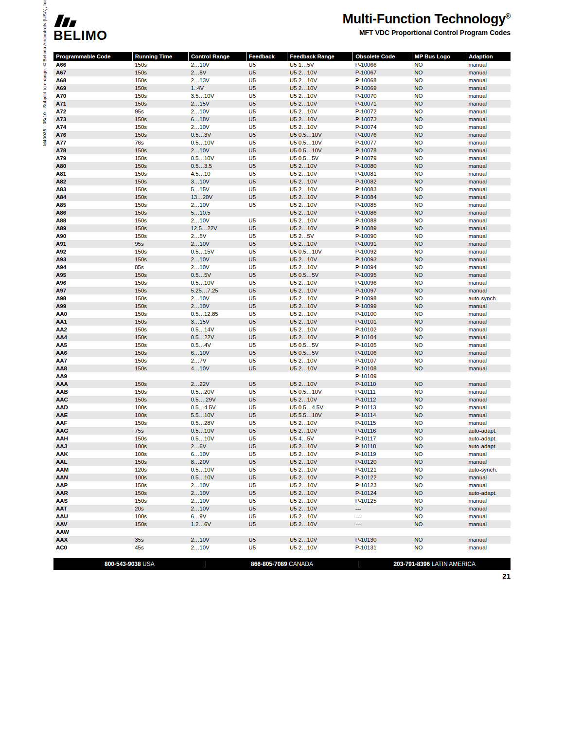M40035 - 05/10 - Subject to change. © Belimo Aircontrols (USA), Inc.
BELIMO
Multi-Function Technology®
MFT VDC Proportional Control Program Codes
| Programmable Code | Running Time | Control Range | Feedback | Feedback Range | Obsolete Code | MP Bus Logo | Adaption |
| --- | --- | --- | --- | --- | --- | --- | --- |
| A66 | 150s | 2…10V | U5 | U5 1…5V | P-10066 | NO | manual |
| A67 | 150s | 2…8V | U5 | U5 2…10V | P-10067 | NO | manual |
| A68 | 150s | 2…13V | U5 | U5 2…10V | P-10068 | NO | manual |
| A69 | 150s | 1..4V | U5 | U5 2…10V | P-10069 | NO | manual |
| A70 | 150s | 3.5…10V | U5 | U5 2…10V | P-10070 | NO | manual |
| A71 | 150s | 2…15V | U5 | U5 2…10V | P-10071 | NO | manual |
| A72 | 95s | 2…10V | U5 | U5 2…10V | P-10072 | NO | manual |
| A73 | 150s | 6…18V | U5 | U5 2…10V | P-10073 | NO | manual |
| A74 | 150s | 2…10V | U5 | U5 2…10V | P-10074 | NO | manual |
| A76 | 150s | 0.5…3V | U5 | U5 0.5…10V | P-10076 | NO | manual |
| A77 | 76s | 0.5…10V | U5 | U5 0.5…10V | P-10077 | NO | manual |
| A78 | 150s | 2…10V | U5 | U5 0.5…10V | P-10078 | NO | manual |
| A79 | 150s | 0.5…10V | U5 | U5 0.5…5V | P-10079 | NO | manual |
| A80 | 150s | 0.5…3.5 | U5 | U5 2…10V | P-10080 | NO | manual |
| A81 | 150s | 4.5…10 | U5 | U5 2…10V | P-10081 | NO | manual |
| A82 | 150s | 3…10V | U5 | U5 2…10V | P-10082 | NO | manual |
| A83 | 150s | 5…15V | U5 | U5 2…10V | P-10083 | NO | manual |
| A84 | 150s | 13…20V | U5 | U5 2…10V | P-10084 | NO | manual |
| A85 | 150s | 2…10V | U5 | U5 2…10V | P-10085 | NO | manual |
| A86 | 150s | 5…10.5 | | U5 2…10V | P-10086 | NO | manual |
| A88 | 150s | 2…10V | U5 | U5 2…10V | P-10088 | NO | manual |
| A89 | 150s | 12.5…22V | U5 | U5 2…10V | P-10089 | NO | manual |
| A90 | 150s | 2…5V | U5 | U5 2…5V | P-10090 | NO | manual |
| A91 | 95s | 2…10V | U5 | U5 2…10V | P-10091 | NO | manual |
| A92 | 150s | 0.5…15V | U5 | U5 0.5…10V | P-10092 | NO | manual |
| A93 | 150s | 2…10V | U5 | U5 2…10V | P-10093 | NO | manual |
| A94 | 85s | 2…10V | U5 | U5 2…10V | P-10094 | NO | manual |
| A95 | 150s | 0.5…5V | U5 | U5 0.5…5V | P-10095 | NO | manual |
| A96 | 150s | 0.5…10V | U5 | U5 2…10V | P-10096 | NO | manual |
| A97 | 150s | 5.25…7.25 | U5 | U5 2…10V | P-10097 | NO | manual |
| A98 | 150s | 2…10V | U5 | U5 2…10V | P-10098 | NO | auto-synch. |
| A99 | 150s | 2…10V | U5 | U5 2…10V | P-10099 | NO | manual |
| AA0 | 150s | 0.5…12.85 | U5 | U5 2…10V | P-10100 | NO | manual |
| AA1 | 150s | 3…15V | U5 | U5 2…10V | P-10101 | NO | manual |
| AA2 | 150s | 0.5…14V | U5 | U5 2…10V | P-10102 | NO | manual |
| AA4 | 150s | 0.5…22V | U5 | U5 2…10V | P-10104 | NO | manual |
| AA5 | 150s | 0.5…4V | U5 | U5 0.5…5V | P-10105 | NO | manual |
| AA6 | 150s | 6…10V | U5 | U5 0.5…5V | P-10106 | NO | manual |
| AA7 | 150s | 2…7V | U5 | U5 2…10V | P-10107 | NO | manual |
| AA8 | 150s | 4…10V | U5 | U5 2…10V | P-10108 | NO | manual |
| AA9 | | | | | P-10109 | | |
| AAA | 150s | 2…22V | U5 | U5 2…10V | P-10110 | NO | manual |
| AAB | 150s | 0.5…20V | U5 | U5 0.5…10V | P-10111 | NO | manual |
| AAC | 150s | 0.5….29V | U5 | U5 2…10V | P-10112 | NO | manual |
| AAD | 100s | 0.5…4.5V | U5 | U5 0.5…4.5V | P-10113 | NO | manual |
| AAE | 100s | 5.5…10V | U5 | U5 5.5…10V | P-10114 | NO | manual |
| AAF | 150s | 0.5…28V | U5 | U5 2…10V | P-10115 | NO | manual |
| AAG | 75s | 0.5…10V | U5 | U5 2…10V | P-10116 | NO | auto-adapt. |
| AAH | 150s | 0.5…10V | U5 | U5 4…5V | P-10117 | NO | auto-adapt. |
| AAJ | 100s | 2…6V | U5 | U5 2…10V | P-10118 | NO | auto-adapt. |
| AAK | 100s | 6…10V | U5 | U5 2…10V | P-10119 | NO | manual |
| AAL | 150s | 8…20V | U5 | U5 2…10V | P-10120 | NO | manual |
| AAM | 120s | 0.5…10V | U5 | U5 2…10V | P-10121 | NO | auto-synch. |
| AAN | 100s | 0.5…10V | U5 | U5 2…10V | P-10122 | NO | manual |
| AAP | 150s | 2…10V | U5 | U5 2…10V | P-10123 | NO | manual |
| AAR | 150s | 2…10V | U5 | U5 2…10V | P-10124 | NO | auto-adapt. |
| AAS | 150s | 2…10V | U5 | U5 2…10V | P-10125 | NO | manual |
| AAT | 20s | 2…10V | U5 | U5 2…10V | --- | NO | manual |
| AAU | 100s | 6…9V | U5 | U5 2…10V | --- | NO | manual |
| AAV | 150s | 1.2…6V | U5 | U5 2…10V | --- | NO | manual |
| AAW | | | | | | | |
| AAX | 35s | 2…10V | U5 | U5 2…10V | P-10130 | NO | manual |
| AC0 | 45s | 2…10V | U5 | U5 2…10V | P-10131 | NO | manual |
800-543-9038 USA 866-805-7089 CANADA 203-791-8396 LATIN AMERICA
21